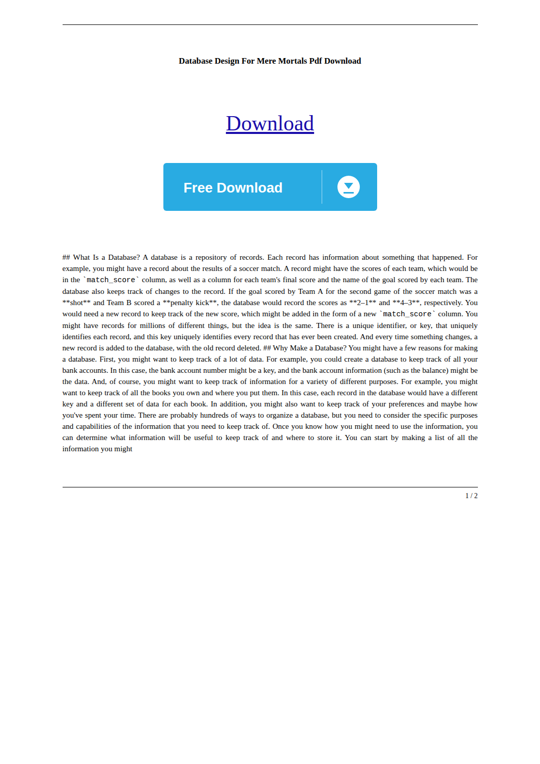Database Design For Mere Mortals Pdf Download
Download
Free Download
## What Is a Database? A database is a repository of records. Each record has information about something that happened. For example, you might have a record about the results of a soccer match. A record might have the scores of each team, which would be in the `match_score` column, as well as a column for each team's final score and the name of the goal scored by each team. The database also keeps track of changes to the record. If the goal scored by Team A for the second game of the soccer match was a **shot** and Team B scored a **penalty kick**, the database would record the scores as **2–1** and **4–3**, respectively. You would need a new record to keep track of the new score, which might be added in the form of a new `match_score` column. You might have records for millions of different things, but the idea is the same. There is a unique identifier, or key, that uniquely identifies each record, and this key uniquely identifies every record that has ever been created. And every time something changes, a new record is added to the database, with the old record deleted. ## Why Make a Database? You might have a few reasons for making a database. First, you might want to keep track of a lot of data. For example, you could create a database to keep track of all your bank accounts. In this case, the bank account number might be a key, and the bank account information (such as the balance) might be the data. And, of course, you might want to keep track of information for a variety of different purposes. For example, you might want to keep track of all the books you own and where you put them. In this case, each record in the database would have a different key and a different set of data for each book. In addition, you might also want to keep track of your preferences and maybe how you've spent your time. There are probably hundreds of ways to organize a database, but you need to consider the specific purposes and capabilities of the information that you need to keep track of. Once you know how you might need to use the information, you can determine what information will be useful to keep track of and where to store it. You can start by making a list of all the information you might
1 / 2